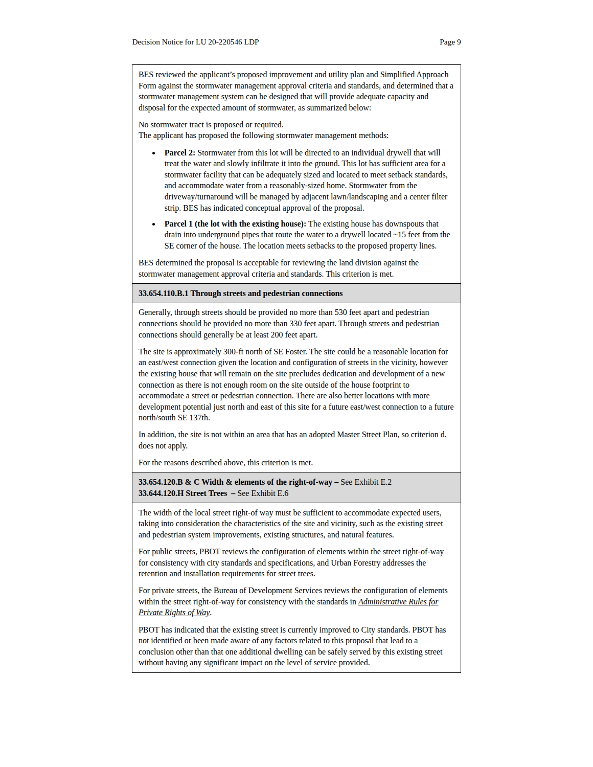Decision Notice for LU 20-220546 LDP Page 9
| BES reviewed the applicant’s proposed improvement and utility plan and Simplified Approach Form against the stormwater management approval criteria and standards, and determined that a stormwater management system can be designed that will provide adequate capacity and disposal for the expected amount of stormwater, as summarized below: No stormwater tract is proposed or required. The applicant has proposed the following stormwater management methods: Parcel 2: Stormwater from this lot will be directed to an individual drywell that will treat the water and slowly infiltrate it into the ground. This lot has sufficient area for a stormwater facility that can be adequately sized and located to meet setback standards, and accommodate water from a reasonably-sized home. Stormwater from the driveway/turnaround will be managed by adjacent lawn/landscaping and a center filter strip. BES has indicated conceptual approval of the proposal. Parcel 1 (the lot with the existing house): The existing house has downspouts that drain into underground pipes that route the water to a drywell located ~15 feet from the SE corner of the house. The location meets setbacks to the proposed property lines. BES determined the proposal is acceptable for reviewing the land division against the stormwater management approval criteria and standards. This criterion is met. |
| 33.654.110.B.1 Through streets and pedestrian connections |
| Generally, through streets should be provided no more than 530 feet apart and pedestrian connections should be provided no more than 330 feet apart. Through streets and pedestrian connections should generally be at least 200 feet apart. The site is approximately 300-ft north of SE Foster. The site could be a reasonable location for an east/west connection given the location and configuration of streets in the vicinity, however the existing house that will remain on the site precludes dedication and development of a new connection as there is not enough room on the site outside of the house footprint to accommodate a street or pedestrian connection. There are also better locations with more development potential just north and east of this site for a future east/west connection to a future north/south SE 137th. In addition, the site is not within an area that has an adopted Master Street Plan, so criterion d. does not apply. For the reasons described above, this criterion is met. |
| 33.654.120.B & C Width & elements of the right-of-way – See Exhibit E.2 33.644.120.H Street Trees – See Exhibit E.6 |
| The width of the local street right-of way must be sufficient to accommodate expected users, taking into consideration the characteristics of the site and vicinity, such as the existing street and pedestrian system improvements, existing structures, and natural features. For public streets, PBOT reviews the configuration of elements within the street right-of-way for consistency with city standards and specifications, and Urban Forestry addresses the retention and installation requirements for street trees. For private streets, the Bureau of Development Services reviews the configuration of elements within the street right-of-way for consistency with the standards in Administrative Rules for Private Rights of Way . PBOT has indicated that the existing street is currently improved to City standards. PBOT has not identified or been made aware of any factors related to this proposal that lead to a conclusion other than that one additional dwelling can be safely served by this existing street without having any significant impact on the level of service provided. |